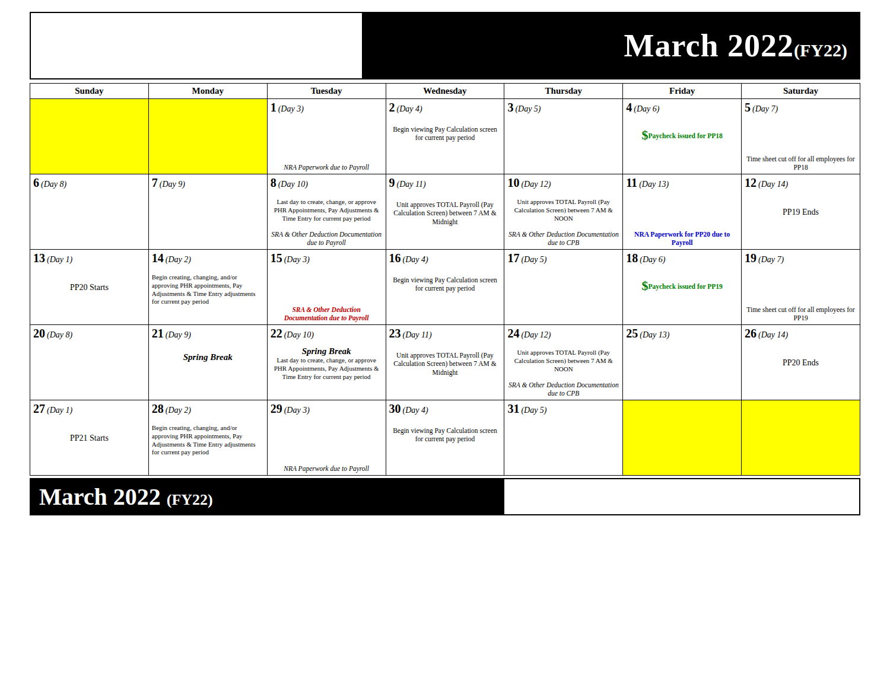March 2022(FY22)
| Sunday | Monday | Tuesday | Wednesday | Thursday | Friday | Saturday |
| --- | --- | --- | --- | --- | --- | --- |
| | | 1 (Day 3) NRA Paperwork due to Payroll | 2 (Day 4) Begin viewing Pay Calculation screen for current pay period | 3 (Day 5) | 4 (Day 6) $ Paycheck issued for PP18 | 5 (Day 7) Time sheet cut off for all employees for PP18 |
| 6 (Day 8) | 7 (Day 9) | 8 (Day 10) Last day to create, change, or approve PHR Appointments, Pay Adjustments & Time Entry for current pay period SRA & Other Deduction Documentation due to Payroll | 9 (Day 11) Unit approves TOTAL Payroll (Pay Calculation Screen) between 7 AM & Midnight | 10 (Day 12) Unit approves TOTAL Payroll (Pay Calculation Screen) between 7 AM & NOON SRA & Other Deduction Documentation due to CPB | 11 (Day 13) NRA Paperwork for PP20 due to Payroll | 12 (Day 14) PP19 Ends |
| 13 (Day 1) PP20 Starts | 14 (Day 2) Begin creating, changing, and/or approving PHR appointments, Pay Adjustments & Time Entry adjustments for current pay period | 15 (Day 3) SRA & Other Deduction Documentation due to Payroll | 16 (Day 4) Begin viewing Pay Calculation screen for current pay period | 17 (Day 5) | 18 (Day 6) $ Paycheck issued for PP19 | 19 (Day 7) Time sheet cut off for all employees for PP19 |
| 20 (Day 8) | 21 (Day 9) Spring Break | 22 (Day 10) Spring Break Last day to create, change, or approve PHR Appointments, Pay Adjustments & Time Entry for current pay period | 23 (Day 11) Unit approves TOTAL Payroll (Pay Calculation Screen) between 7 AM & Midnight | 24 (Day 12) Unit approves TOTAL Payroll (Pay Calculation Screen) between 7 AM & NOON SRA & Other Deduction Documentation due to CPB | 25 (Day 13) | 26 (Day 14) PP20 Ends |
| 27 (Day 1) PP21 Starts | 28 (Day 2) Begin creating, changing, and/or approving PHR appointments, Pay Adjustments & Time Entry adjustments for current pay period | 29 (Day 3) NRA Paperwork due to Payroll | 30 (Day 4) Begin viewing Pay Calculation screen for current pay period | 31 (Day 5) | | |
March 2022 (FY22)